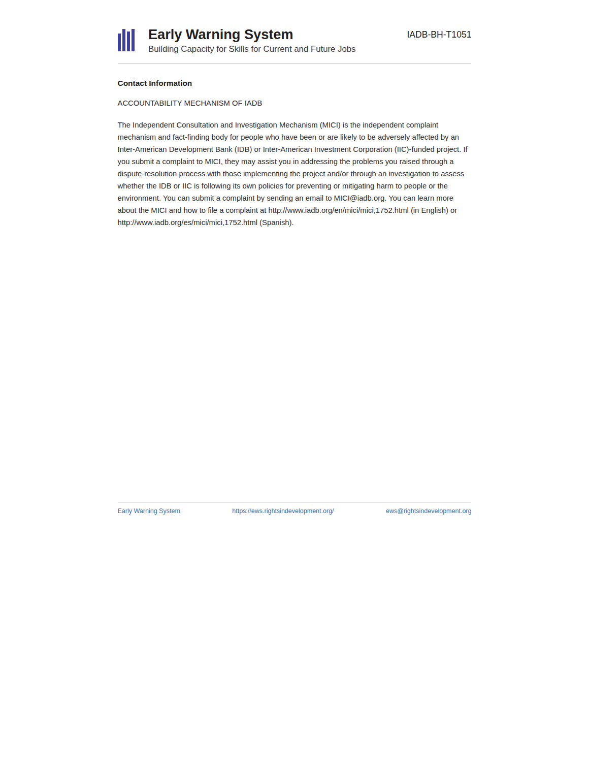Early Warning System
Building Capacity for Skills for Current and Future Jobs
IADB-BH-T1051
Contact Information
ACCOUNTABILITY MECHANISM OF IADB
The Independent Consultation and Investigation Mechanism (MICI) is the independent complaint mechanism and fact-finding body for people who have been or are likely to be adversely affected by an Inter-American Development Bank (IDB) or Inter-American Investment Corporation (IIC)-funded project. If you submit a complaint to MICI, they may assist you in addressing the problems you raised through a dispute-resolution process with those implementing the project and/or through an investigation to assess whether the IDB or IIC is following its own policies for preventing or mitigating harm to people or the environment. You can submit a complaint by sending an email to MICI@iadb.org. You can learn more about the MICI and how to file a complaint at http://www.iadb.org/en/mici/mici,1752.html (in English) or http://www.iadb.org/es/mici/mici,1752.html (Spanish).
Early Warning System
https://ews.rightsindevelopment.org/
ews@rightsindevelopment.org